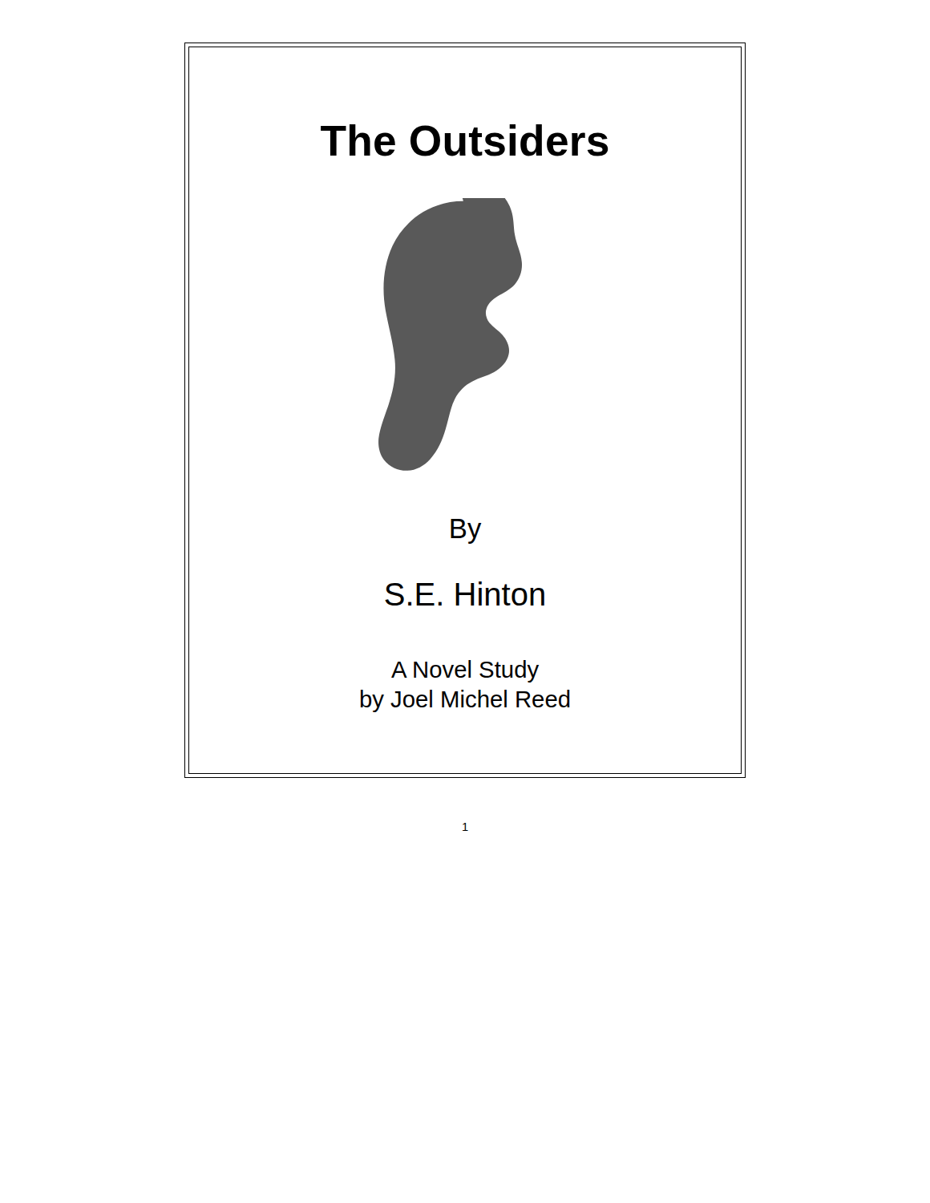The Outsiders
By
S.E. Hinton
A Novel Study
by Joel Michel Reed
1